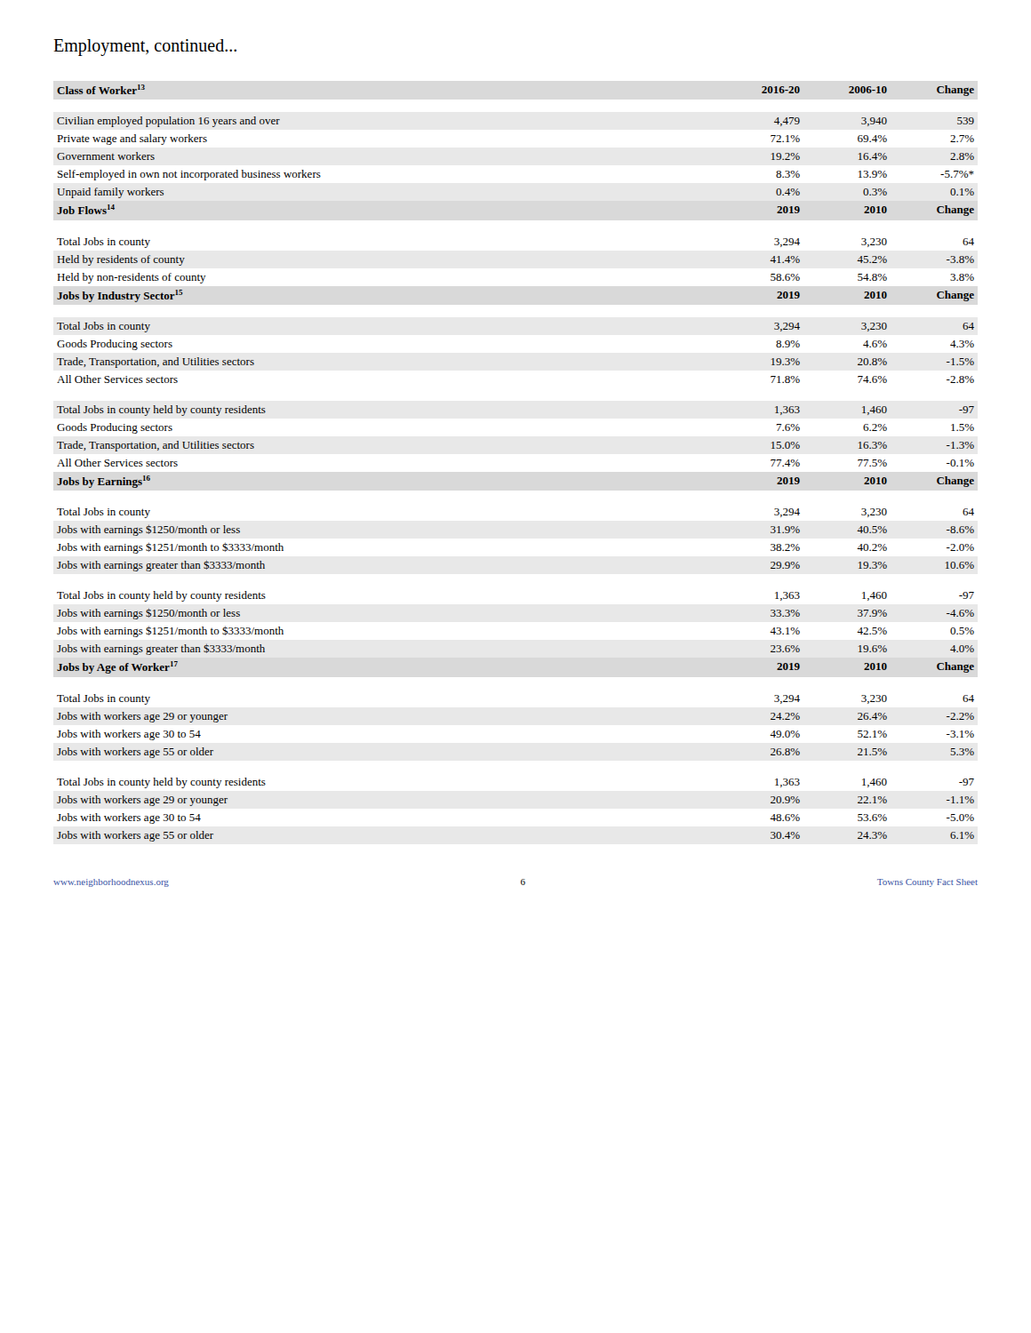Employment, continued...
| Class of Worker 13 | 2016-20 | 2006-10 | Change |
| Civilian employed population 16 years and over | 4,479 | 3,940 | 539 |
| Private wage and salary workers | 72.1% | 69.4% | 2.7% |
| Government workers | 19.2% | 16.4% | 2.8% |
| Self-employed in own not incorporated business workers | 8.3% | 13.9% | -5.7%* |
| Unpaid family workers | 0.4% | 0.3% | 0.1% |
| Job Flows 14 | 2019 | 2010 | Change |
| Total Jobs in county | 3,294 | 3,230 | 64 |
| Held by residents of county | 41.4% | 45.2% | -3.8% |
| Held by non-residents of county | 58.6% | 54.8% | 3.8% |
| Jobs by Industry Sector 15 | 2019 | 2010 | Change |
| Total Jobs in county | 3,294 | 3,230 | 64 |
| Goods Producing sectors | 8.9% | 4.6% | 4.3% |
| Trade, Transportation, and Utilities sectors | 19.3% | 20.8% | -1.5% |
| All Other Services sectors | 71.8% | 74.6% | -2.8% |
| Total Jobs in county held by county residents | 1,363 | 1,460 | -97 |
| Goods Producing sectors | 7.6% | 6.2% | 1.5% |
| Trade, Transportation, and Utilities sectors | 15.0% | 16.3% | -1.3% |
| All Other Services sectors | 77.4% | 77.5% | -0.1% |
| Jobs by Earnings 16 | 2019 | 2010 | Change |
| Total Jobs in county | 3,294 | 3,230 | 64 |
| Jobs with earnings $1250/month or less | 31.9% | 40.5% | -8.6% |
| Jobs with earnings $1251/month to $3333/month | 38.2% | 40.2% | -2.0% |
| Jobs with earnings greater than $3333/month | 29.9% | 19.3% | 10.6% |
| Total Jobs in county held by county residents | 1,363 | 1,460 | -97 |
| Jobs with earnings $1250/month or less | 33.3% | 37.9% | -4.6% |
| Jobs with earnings $1251/month to $3333/month | 43.1% | 42.5% | 0.5% |
| Jobs with earnings greater than $3333/month | 23.6% | 19.6% | 4.0% |
| Jobs by Age of Worker 17 | 2019 | 2010 | Change |
| Total Jobs in county | 3,294 | 3,230 | 64 |
| Jobs with workers age 29 or younger | 24.2% | 26.4% | -2.2% |
| Jobs with workers age 30 to 54 | 49.0% | 52.1% | -3.1% |
| Jobs with workers age 55 or older | 26.8% | 21.5% | 5.3% |
| Total Jobs in county held by county residents | 1,363 | 1,460 | -97 |
| Jobs with workers age 29 or younger | 20.9% | 22.1% | -1.1% |
| Jobs with workers age 30 to 54 | 48.6% | 53.6% | -5.0% |
| Jobs with workers age 55 or older | 30.4% | 24.3% | 6.1% |
www.neighborhoodnexus.org 6 Towns County Fact Sheet